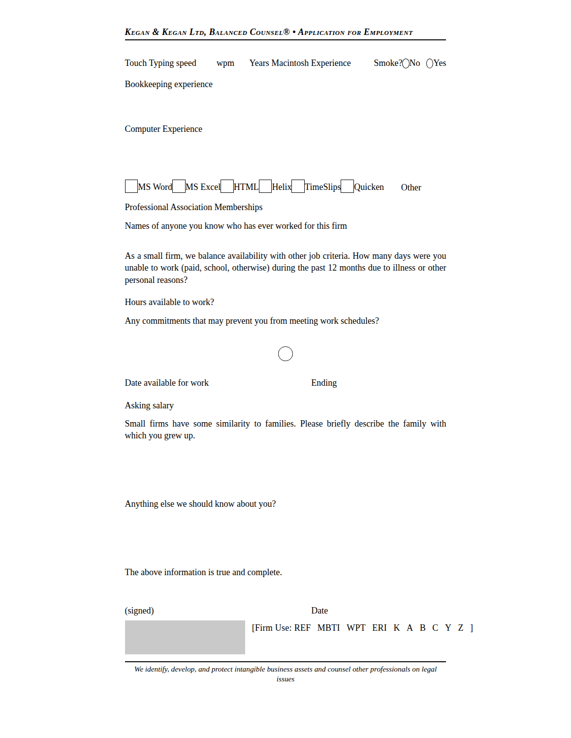Kegan & Kegan Ltd, Balanced Counsel® • Application for Employment
Touch Typing speed wpm Years Macintosh Experience Smoke? No Yes
Bookkeeping experience
Computer Experience
MS Word MS Excel HTML Helix TimeSlips Quicken Other
Professional Association Memberships
Names of anyone you know who has ever worked for this firm
As a small firm, we balance availability with other job criteria. How many days were you unable to work (paid, school, otherwise) during the past 12 months due to illness or other personal reasons?
Hours available to work?
Any commitments that may prevent you from meeting work schedules?
Date available for work
Ending
Asking salary
Small firms have some similarity to families. Please briefly describe the family with which you grew up.
Anything else we should know about you?
The above information is true and complete.
(signed)
Date
[Firm Use: REF MBTI WPT ERI K A B C Y Z ]
We identify, develop, and protect intangible business assets and counsel other professionals on legal issues